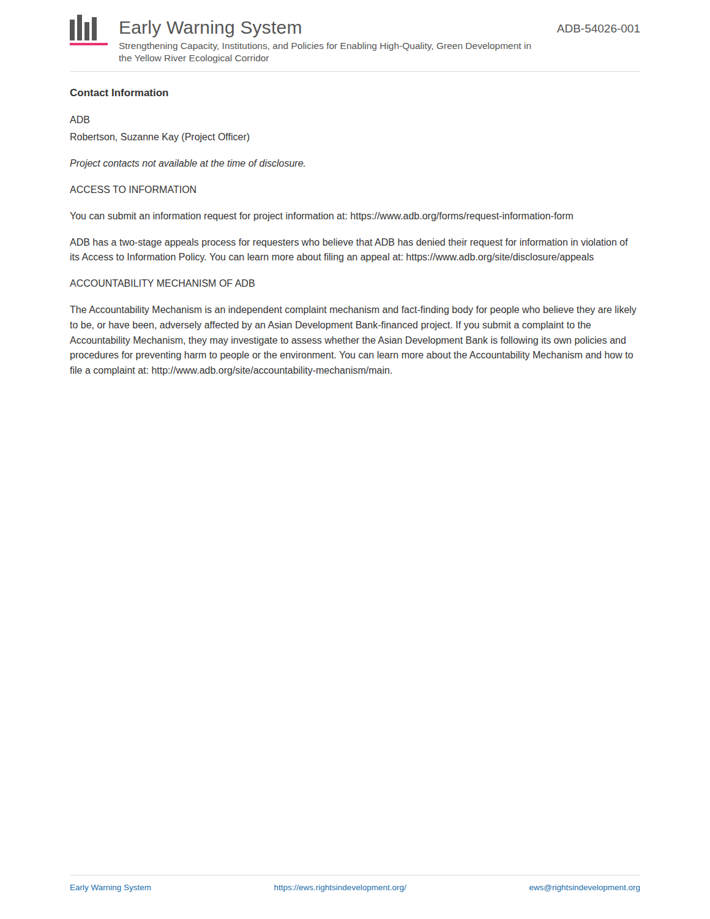Early Warning System
Strengthening Capacity, Institutions, and Policies for Enabling High-Quality, Green Development in the Yellow River Ecological Corridor
ADB-54026-001
Contact Information
ADB
Robertson, Suzanne Kay (Project Officer)
Project contacts not available at the time of disclosure.
ACCESS TO INFORMATION
You can submit an information request for project information at: https://www.adb.org/forms/request-information-form
ADB has a two-stage appeals process for requesters who believe that ADB has denied their request for information in violation of its Access to Information Policy. You can learn more about filing an appeal at: https://www.adb.org/site/disclosure/appeals
ACCOUNTABILITY MECHANISM OF ADB
The Accountability Mechanism is an independent complaint mechanism and fact-finding body for people who believe they are likely to be, or have been, adversely affected by an Asian Development Bank-financed project. If you submit a complaint to the Accountability Mechanism, they may investigate to assess whether the Asian Development Bank is following its own policies and procedures for preventing harm to people or the environment. You can learn more about the Accountability Mechanism and how to file a complaint at: http://www.adb.org/site/accountability-mechanism/main.
Early Warning System https://ews.rightsindevelopment.org/ ews@rightsindevelopment.org